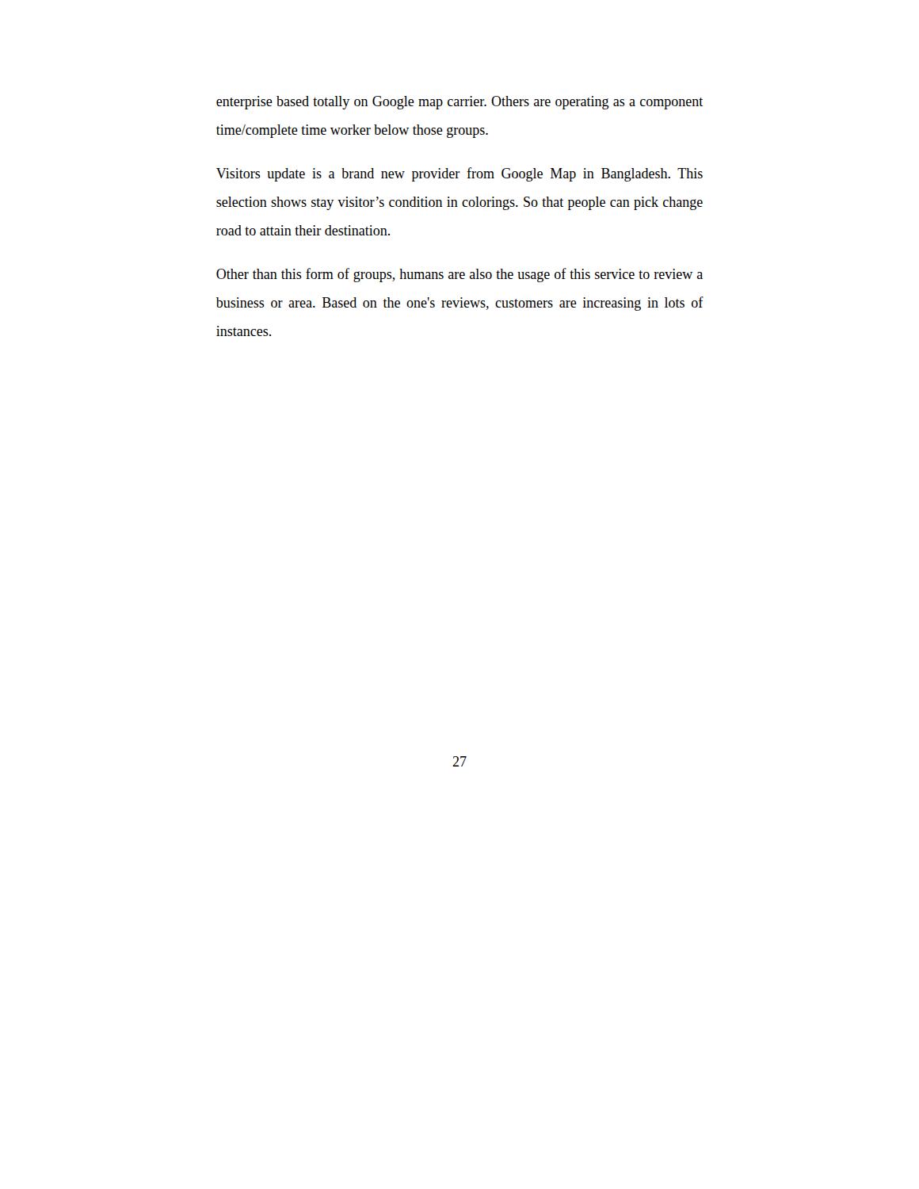enterprise based totally on Google map carrier. Others are operating as a component time/complete time worker below those groups.
Visitors update is a brand new provider from Google Map in Bangladesh. This selection shows stay visitor’s condition in colorings. So that people can pick change road to attain their destination.
Other than this form of groups, humans are also the usage of this service to review a business or area. Based on the one's reviews, customers are increasing in lots of instances.
27